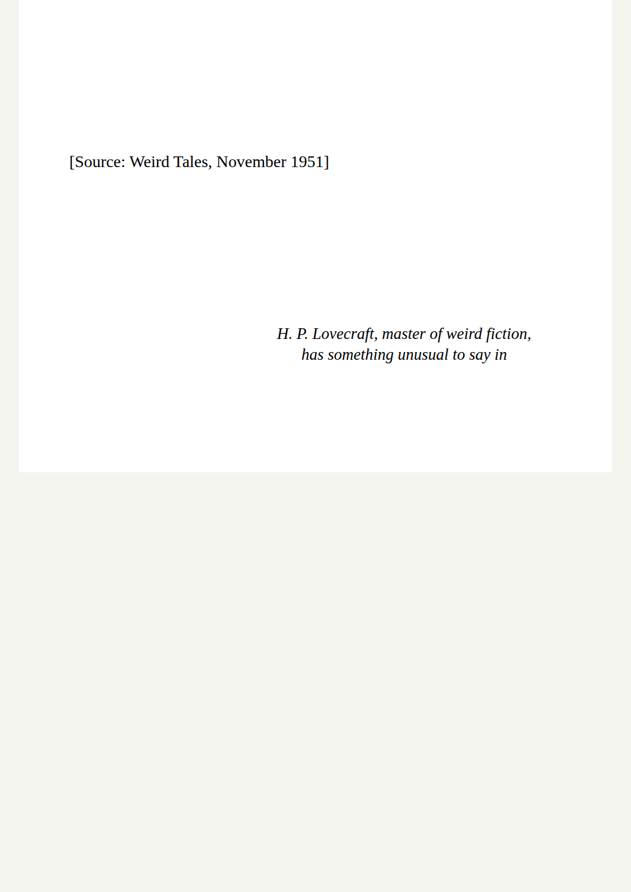[Source: Weird Tales, November 1951]
H. P. Lovecraft, master of weird fiction, has something unusual to say in